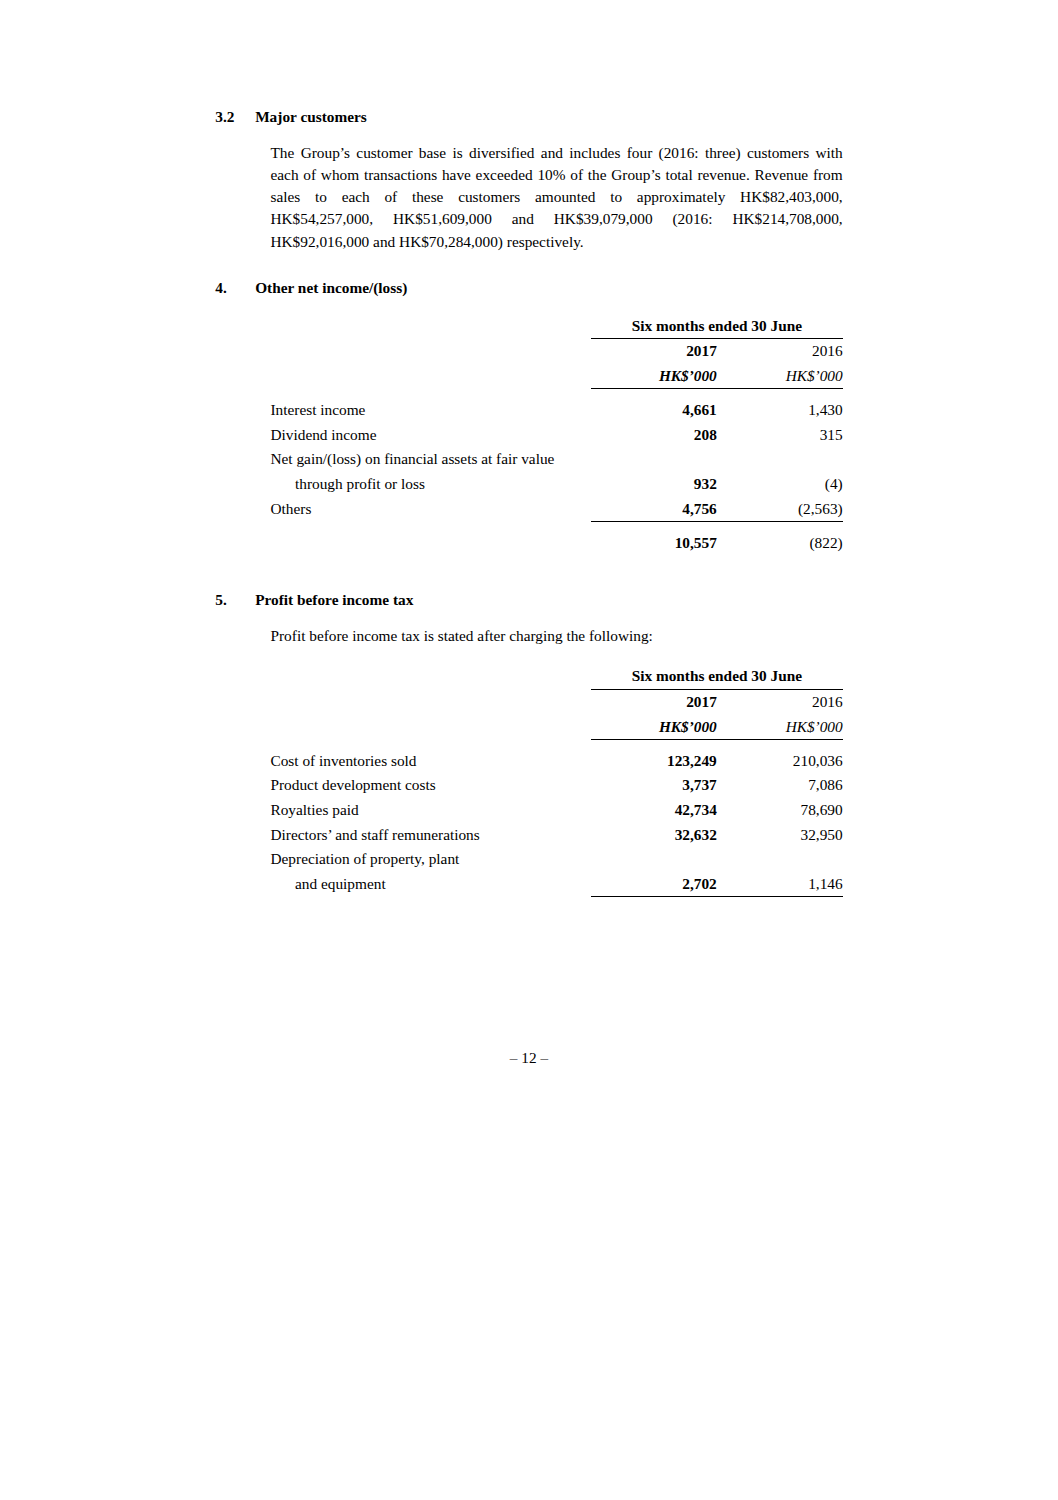3.2 Major customers
The Group’s customer base is diversified and includes four (2016: three) customers with each of whom transactions have exceeded 10% of the Group’s total revenue. Revenue from sales to each of these customers amounted to approximately HK$82,403,000, HK$54,257,000, HK$51,609,000 and HK$39,079,000 (2016: HK$214,708,000, HK$92,016,000 and HK$70,284,000) respectively.
4. Other net income/(loss)
| | Six months ended 30 June |
| | 2017 | 2016 |
| | HK$’000 | HK$’000 |
| Interest income | 4,661 | 1,430 |
| Dividend income | 208 | 315 |
| Net gain/(loss) on financial assets at fair value | | |
| through profit or loss | 932 | (4) |
| Others | 4,756 | (2,563) |
| | 10,557 | (822) |
5. Profit before income tax
Profit before income tax is stated after charging the following:
| | Six months ended 30 June |
| | 2017 | 2016 |
| | HK$’000 | HK$’000 |
| Cost of inventories sold | 123,249 | 210,036 |
| Product development costs | 3,737 | 7,086 |
| Royalties paid | 42,734 | 78,690 |
| Directors’ and staff remunerations | 32,632 | 32,950 |
| Depreciation of property, plant | | |
| and equipment | 2,702 | 1,146 |
– 12 –